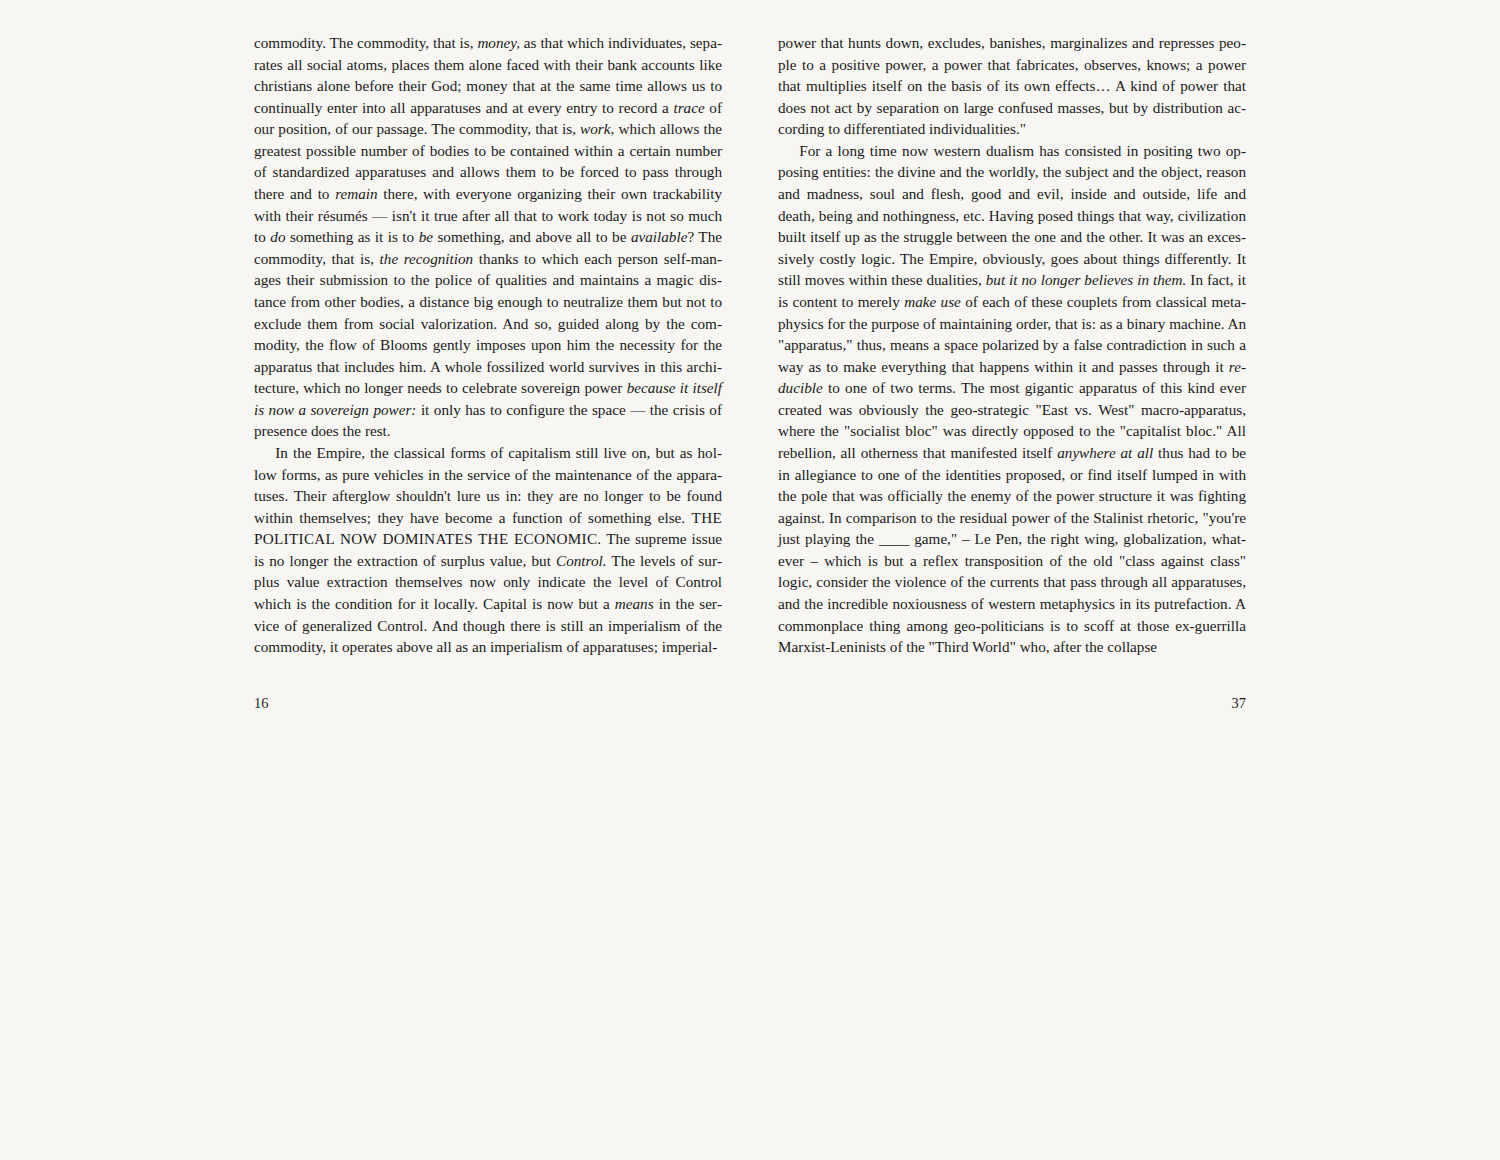commodity. The commodity, that is, money, as that which individuates, separates all social atoms, places them alone faced with their bank accounts like christians alone before their God; money that at the same time allows us to continually enter into all apparatuses and at every entry to record a trace of our position, of our passage. The commodity, that is, work, which allows the greatest possible number of bodies to be contained within a certain number of standardized apparatuses and allows them to be forced to pass through there and to remain there, with everyone organizing their own trackability with their résumés — isn't it true after all that to work today is not so much to do something as it is to be something, and above all to be available? The commodity, that is, the recognition thanks to which each person self-manages their submission to the police of qualities and maintains a magic distance from other bodies, a distance big enough to neutralize them but not to exclude them from social valorization. And so, guided along by the commodity, the flow of Blooms gently imposes upon him the necessity for the apparatus that includes him. A whole fossilized world survives in this architecture, which no longer needs to celebrate sovereign power because it itself is now a sovereign power: it only has to configure the space — the crisis of presence does the rest.
In the Empire, the classical forms of capitalism still live on, but as hollow forms, as pure vehicles in the service of the maintenance of the apparatuses. Their afterglow shouldn't lure us in: they are no longer to be found within themselves; they have become a function of something else. THE POLITICAL NOW DOMINATES THE ECONOMIC. The supreme issue is no longer the extraction of surplus value, but Control. The levels of surplus value extraction themselves now only indicate the level of Control which is the condition for it locally. Capital is now but a means in the service of generalized Control. And though there is still an imperialism of the commodity, it operates above all as an imperialism of apparatuses; imperial-
16
power that hunts down, excludes, banishes, marginalizes and represses people to a positive power, a power that fabricates, observes, knows; a power that multiplies itself on the basis of its own effects… A kind of power that does not act by separation on large confused masses, but by distribution according to differentiated individualities."
For a long time now western dualism has consisted in positing two opposing entities: the divine and the worldly, the subject and the object, reason and madness, soul and flesh, good and evil, inside and outside, life and death, being and nothingness, etc. Having posed things that way, civilization built itself up as the struggle between the one and the other. It was an excessively costly logic. The Empire, obviously, goes about things differently. It still moves within these dualities, but it no longer believes in them. In fact, it is content to merely make use of each of these couplets from classical metaphysics for the purpose of maintaining order, that is: as a binary machine. An "apparatus," thus, means a space polarized by a false contradiction in such a way as to make everything that happens within it and passes through it reducible to one of two terms. The most gigantic apparatus of this kind ever created was obviously the geo-strategic "East vs. West" macro-apparatus, where the "socialist bloc" was directly opposed to the "capitalist bloc." All rebellion, all otherness that manifested itself anywhere at all thus had to be in allegiance to one of the identities proposed, or find itself lumped in with the pole that was officially the enemy of the power structure it was fighting against. In comparison to the residual power of the Stalinist rhetoric, "you're just playing the ____ game," – Le Pen, the right wing, globalization, whatever – which is but a reflex transposition of the old "class against class" logic, consider the violence of the currents that pass through all apparatuses, and the incredible noxiousness of western metaphysics in its putrefaction. A commonplace thing among geo-politicians is to scoff at those ex-guerrilla Marxist-Leninists of the "Third World" who, after the collapse
37